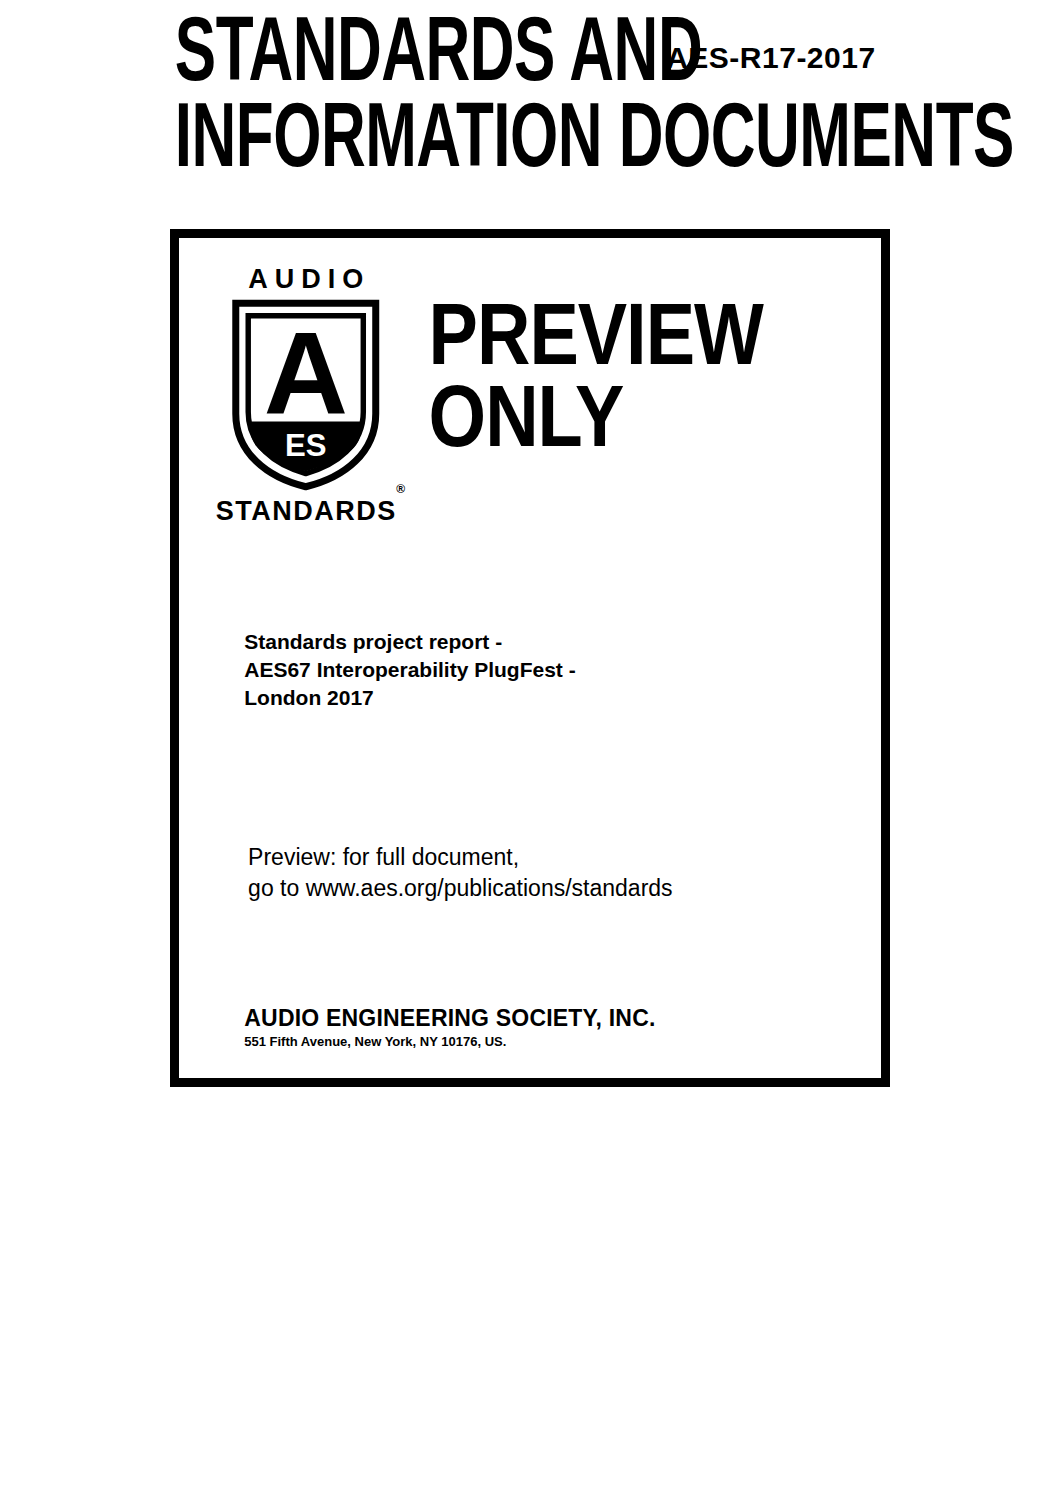AES-R17-2017
STANDARDS AND INFORMATION DOCUMENTS
AUDIO
A ES
STANDARDS®
PREVIEW ONLY
Standards project report -
AES67 Interoperability PlugFest -
London 2017
Preview: for full document,
go to www.aes.org/publications/standards
AUDIO ENGINEERING SOCIETY, INC.
551 Fifth Avenue, New York, NY 10176, US.